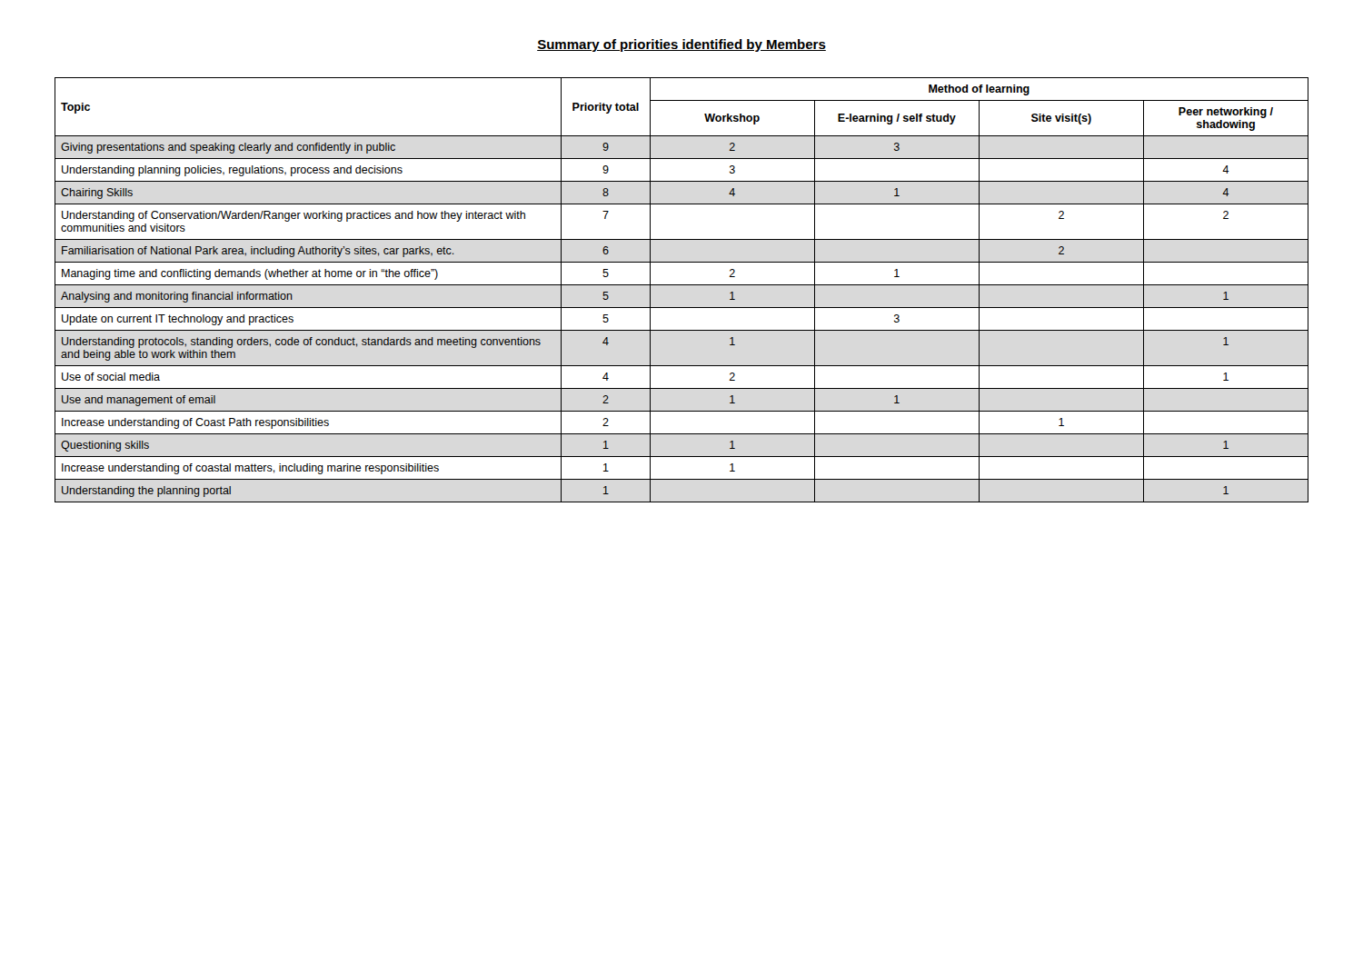Summary of priorities identified by Members
| Topic | Priority total | Method of learning |
| --- | --- | --- |
| Workshop | E-learning / self study | Site visit(s) | Peer networking / shadowing |
| Giving presentations and speaking clearly and confidently in public | 9 | 2 | 3 | | |
| Understanding planning policies, regulations, process and decisions | 9 | 3 | | | 4 |
| Chairing Skills | 8 | 4 | 1 | | 4 |
| Understanding of Conservation/Warden/Ranger working practices and how they interact with communities and visitors | 7 | | | 2 | 2 |
| Familiarisation of National Park area, including Authority’s sites, car parks, etc. | 6 | | | 2 | |
| Managing time and conflicting demands (whether at home or in “the office”) | 5 | 2 | 1 | | |
| Analysing and monitoring financial information | 5 | 1 | | | 1 |
| Update on current IT technology and practices | 5 | | 3 | | |
| Understanding protocols, standing orders, code of conduct, standards and meeting conventions and being able to work within them | 4 | 1 | | | 1 |
| Use of social media | 4 | 2 | | | 1 |
| Use and management of email | 2 | 1 | 1 | | |
| Increase understanding of Coast Path responsibilities | 2 | | | 1 | |
| Questioning skills | 1 | 1 | | | 1 |
| Increase understanding of coastal matters, including marine responsibilities | 1 | 1 | | | |
| Understanding the planning portal | 1 | | | | 1 |